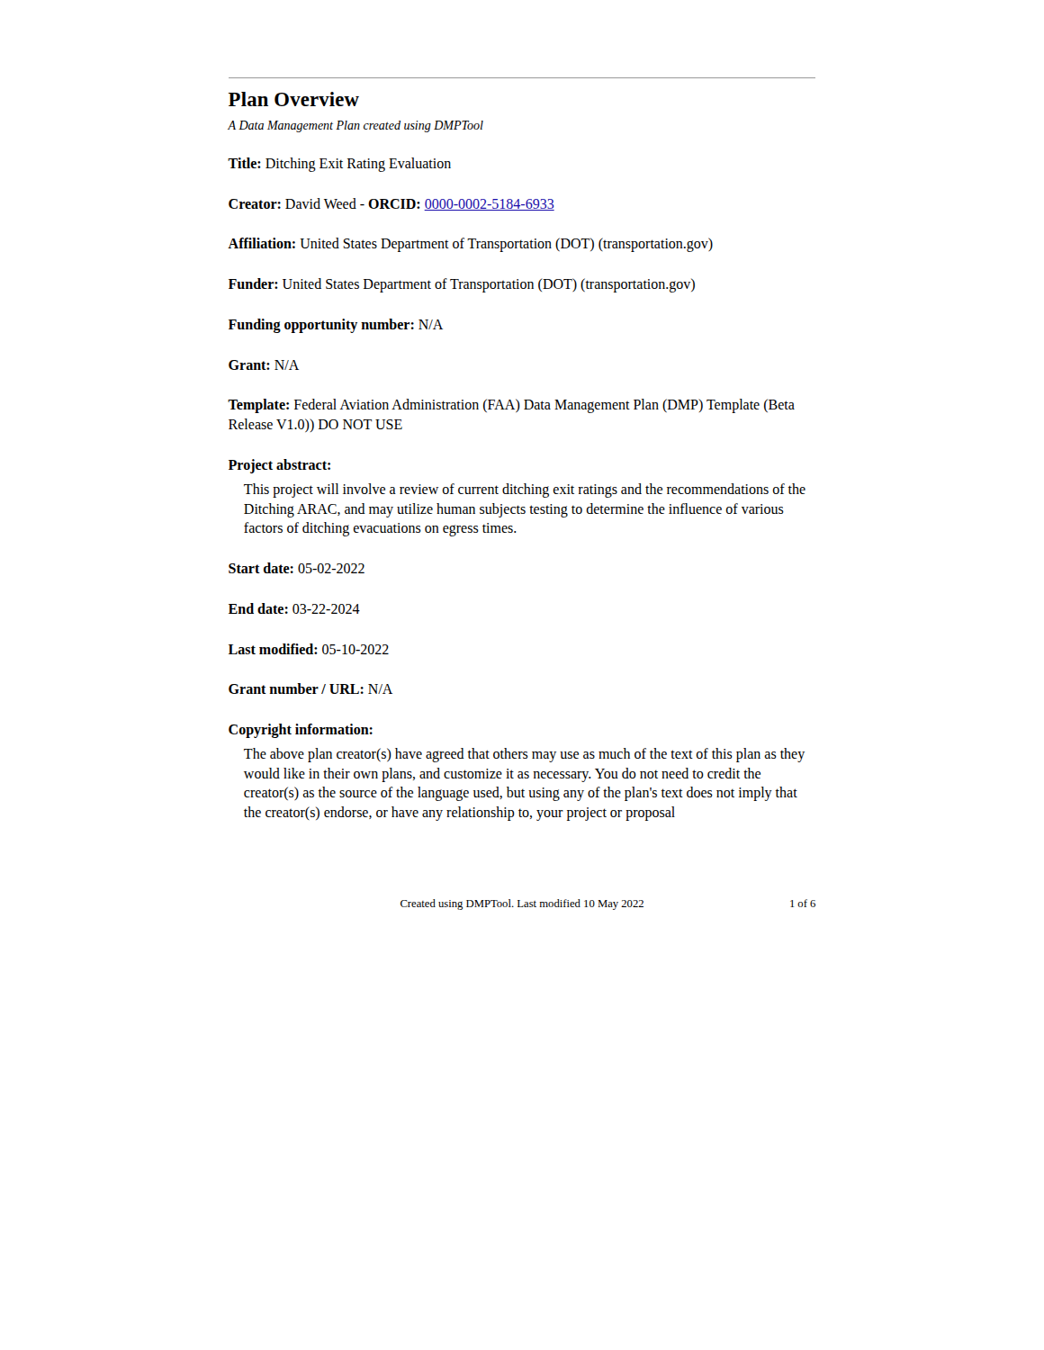Plan Overview
A Data Management Plan created using DMPTool
Title: Ditching Exit Rating Evaluation
Creator: David Weed - ORCID: 0000-0002-5184-6933
Affiliation: United States Department of Transportation (DOT) (transportation.gov)
Funder: United States Department of Transportation (DOT) (transportation.gov)
Funding opportunity number: N/A
Grant: N/A
Template: Federal Aviation Administration (FAA) Data Management Plan (DMP) Template (Beta Release V1.0)) DO NOT USE
Project abstract:
This project will involve a review of current ditching exit ratings and the recommendations of the Ditching ARAC, and may utilize human subjects testing to determine the influence of various factors of ditching evacuations on egress times.
Start date: 05-02-2022
End date: 03-22-2024
Last modified: 05-10-2022
Grant number / URL: N/A
Copyright information:
The above plan creator(s) have agreed that others may use as much of the text of this plan as they would like in their own plans, and customize it as necessary. You do not need to credit the creator(s) as the source of the language used, but using any of the plan's text does not imply that the creator(s) endorse, or have any relationship to, your project or proposal
Created using DMPTool. Last modified 10 May 2022
1 of 6